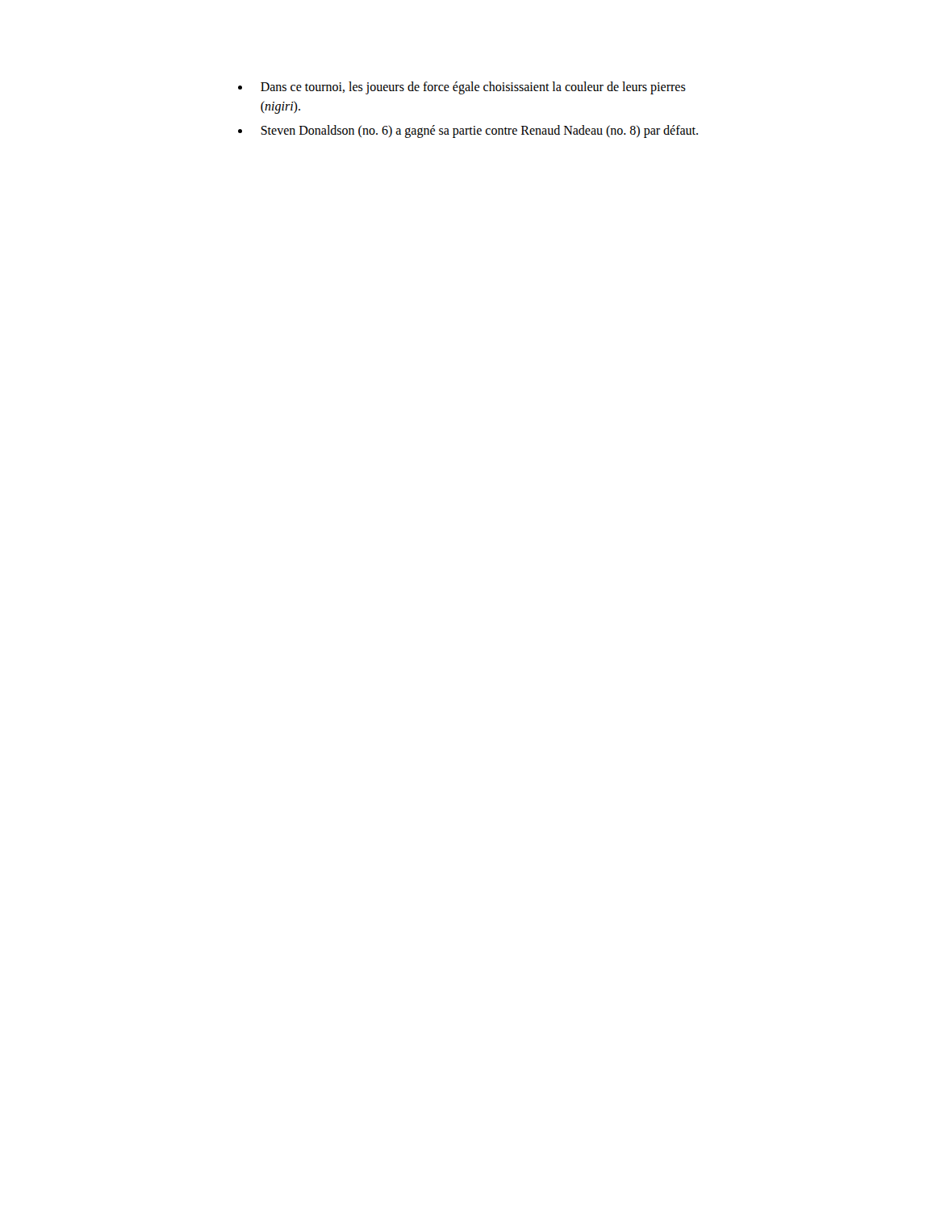Dans ce tournoi, les joueurs de force égale choisissaient la couleur de leurs pierres (nigiri).
Steven Donaldson (no. 6) a gagné sa partie contre Renaud Nadeau (no. 8) par défaut.